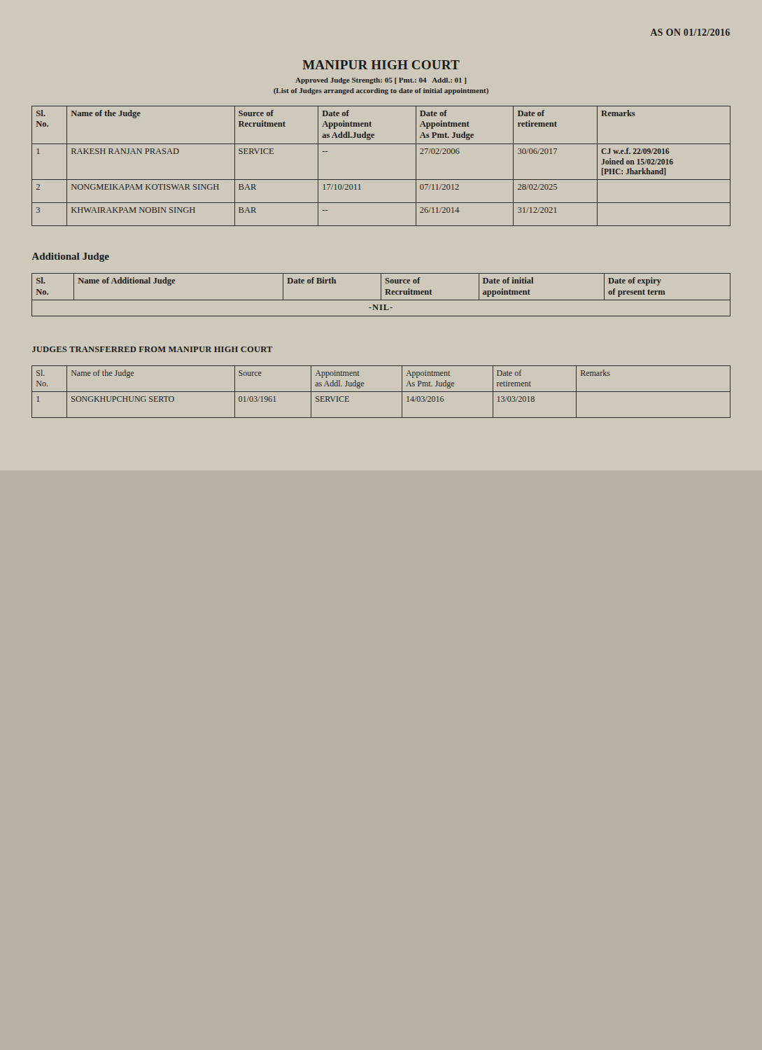AS ON 01/12/2016
MANIPUR HIGH COURT
Approved Judge Strength: 05 [ Pmt.: 04 Addl.: 01 ]
(List of Judges arranged according to date of initial appointment)
| Sl. No. | Name of the Judge | Source of Recruitment | Date of Appointment as Addl.Judge | Date of Appointment As Pmt. Judge | Date of retirement | Remarks |
| --- | --- | --- | --- | --- | --- | --- |
| 1 | RAKESH RANJAN PRASAD | SERVICE | -- | 27/02/2006 | 30/06/2017 | CJ w.e.f. 22/09/2016 Joined on 15/02/2016 [PHC: Jharkhand] |
| 2 | NONGMEIKAPAM KOTISWAR SINGH | BAR | 17/10/2011 | 07/11/2012 | 28/02/2025 | |
| 3 | KHWAIRAKPAM NOBIN SINGH | BAR | -- | 26/11/2014 | 31/12/2021 | |
Additional Judge
| Sl. No. | Name of Additional Judge | Date of Birth | Source of Recruitment | Date of initial appointment | Date of expiry of present term |
| --- | --- | --- | --- | --- | --- |
| -NIL- |
JUDGES TRANSFERRED FROM MANIPUR HIGH COURT
| Sl. No. | Name of the Judge | Source | Appointment as Addl. Judge | Appointment As Pmt. Judge | Date of retirement | Remarks |
| --- | --- | --- | --- | --- | --- | --- |
| 1 | SONGKHUPCHUNG SERTO | 01/03/1961 | SERVICE | 14/03/2016 | 13/03/2018 | |